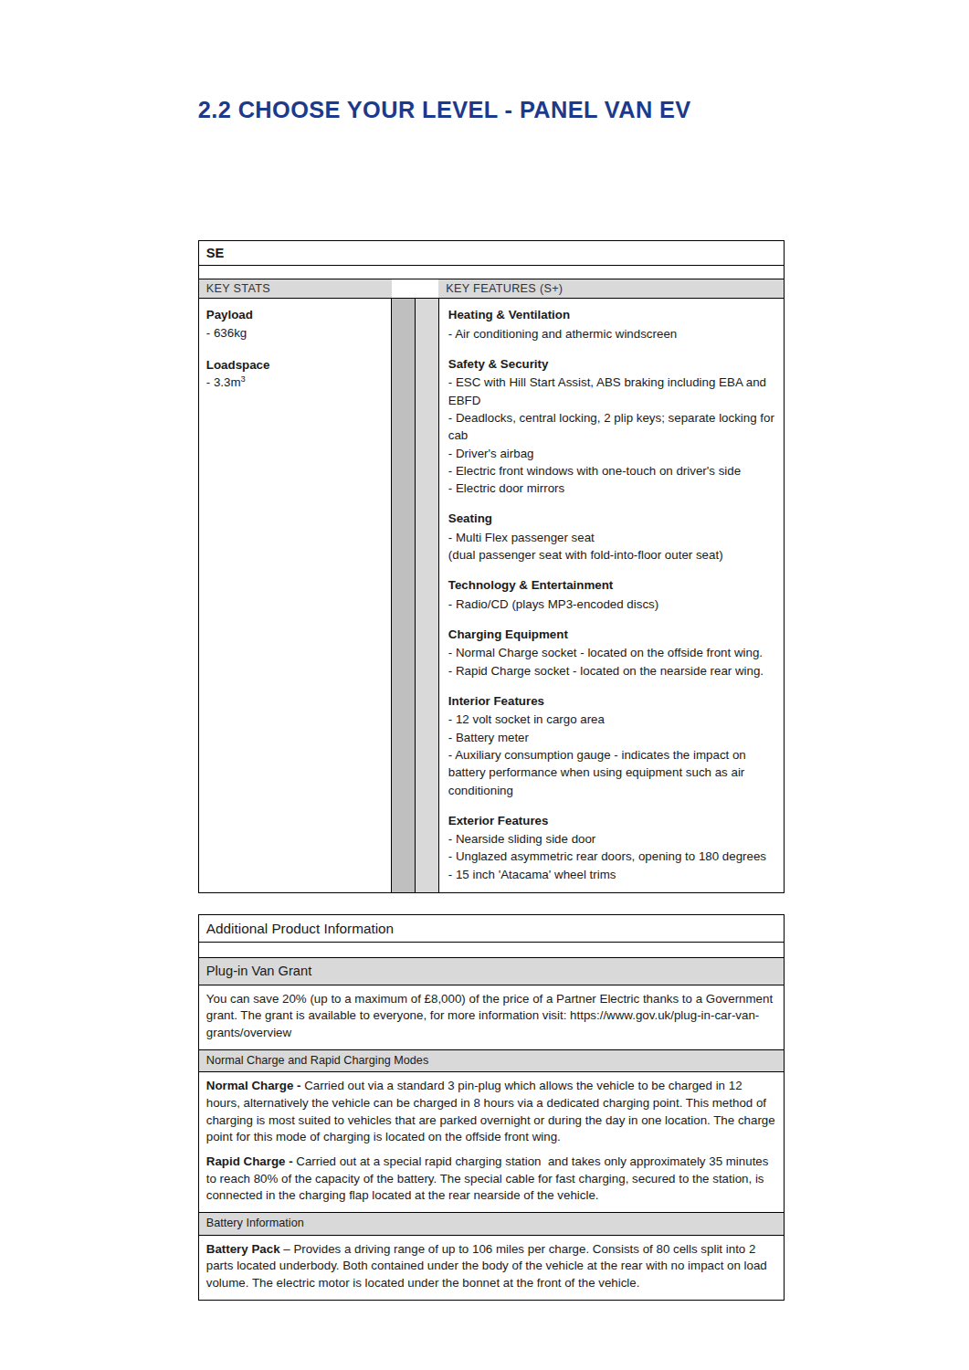2.2 CHOOSE YOUR LEVEL - PANEL VAN EV
| SE |
| KEY STATS | | | KEY FEATURES (S+) |
| Payload - 636kg Loadspace - 3.3m 3 | | | Heating & Ventilation Air conditioning and athermic windscreen Safety & Security ESC with Hill Start Assist, ABS braking including EBA and EBFD Deadlocks, central locking, 2 plip keys; separate locking for cab Driver's airbag Electric front windows with one-touch on driver's side Electric door mirrors Seating Multi Flex passenger seat (dual passenger seat with fold-into-floor outer seat) Technology & Entertainment Radio/CD (plays MP3-encoded discs) Charging Equipment Normal Charge socket - located on the offside front wing. Rapid Charge socket - located on the nearside rear wing. Interior Features 12 volt socket in cargo area Battery meter Auxiliary consumption gauge - indicates the impact on battery performance when using equipment such as air conditioning Exterior Features Nearside sliding side door Unglazed asymmetric rear doors, opening to 180 degrees 15 inch 'Atacama' wheel trims |
| Additional Product Information |
| Plug-in Van Grant |
| You can save 20% (up to a maximum of £8,000) of the price of a Partner Electric thanks to a Government grant. The grant is available to everyone, for more information visit: https://www.gov.uk/plug-in-car-van-grants/overview |
| Normal Charge and Rapid Charging Modes |
| Normal Charge - Carried out via a standard 3 pin-plug which allows the vehicle to be charged in 12 hours, alternatively the vehicle can be charged in 8 hours via a dedicated charging point. This method of charging is most suited to vehicles that are parked overnight or during the day in one location. The charge point for this mode of charging is located on the offside front wing. Rapid Charge - Carried out at a special rapid charging station and takes only approximately 35 minutes to reach 80% of the capacity of the battery. The special cable for fast charging, secured to the station, is connected in the charging flap located at the rear nearside of the vehicle. |
| Battery Information |
| Battery Pack – Provides a driving range of up to 106 miles per charge. Consists of 80 cells split into 2 parts located underbody. Both contained under the body of the vehicle at the rear with no impact on load volume. The electric motor is located under the bonnet at the front of the vehicle. |